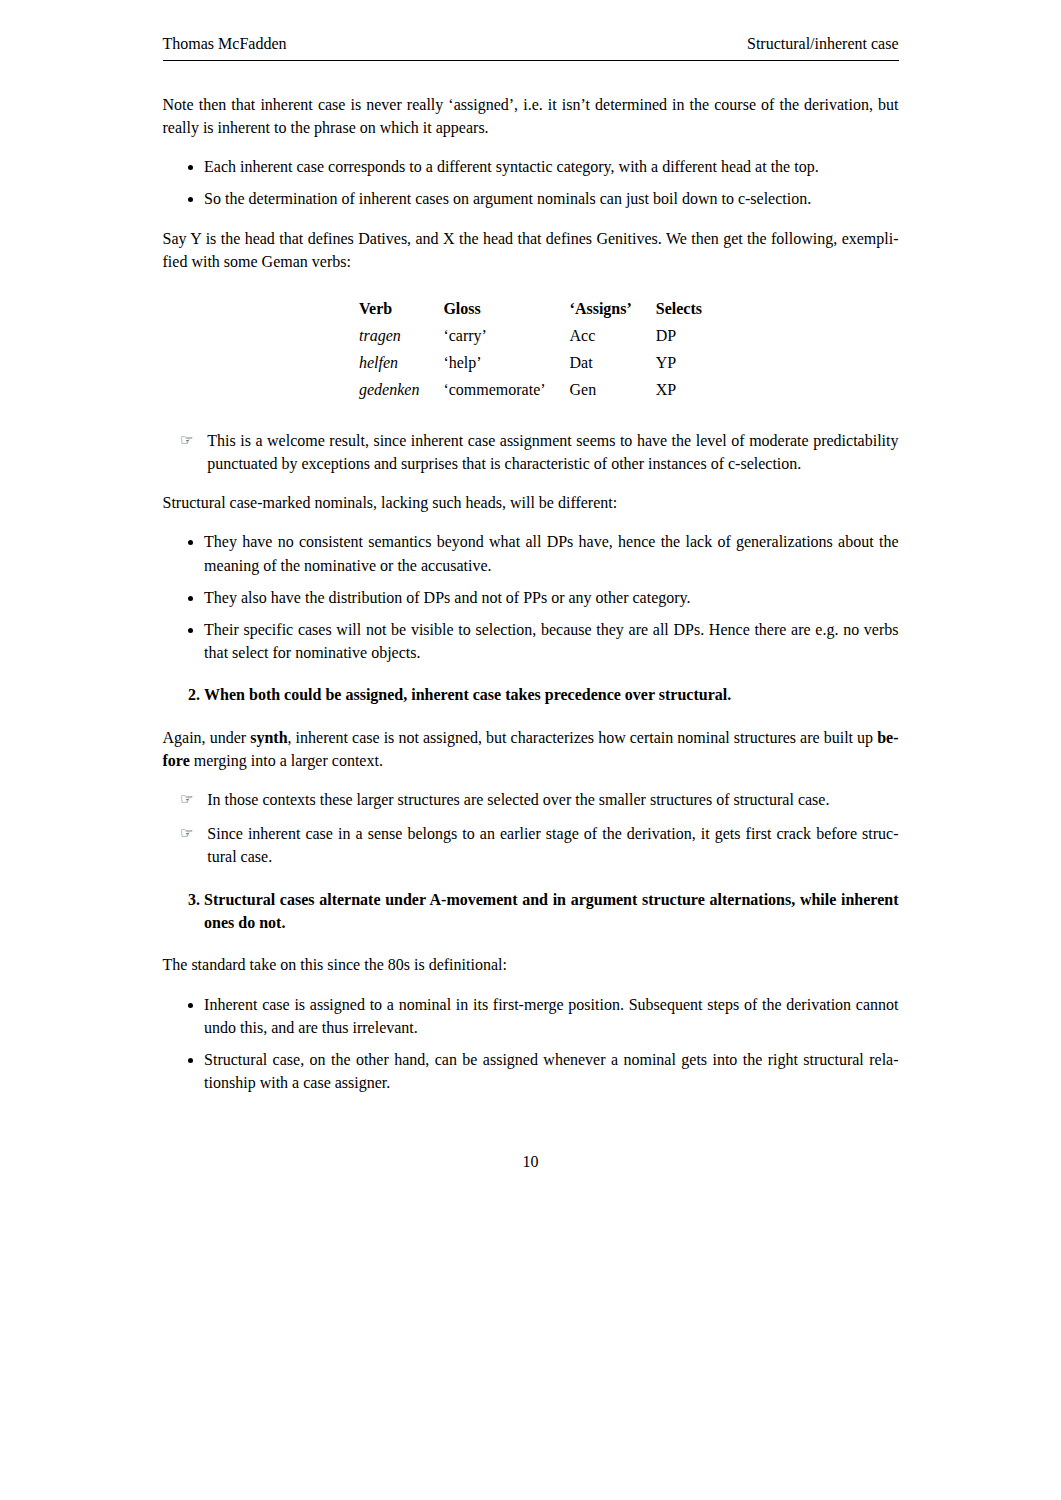Thomas McFadden Structural/inherent case
Note then that inherent case is never really ‘assigned’, i.e. it isn’t determined in the course of the derivation, but really is inherent to the phrase on which it appears.
Each inherent case corresponds to a different syntactic category, with a different head at the top.
So the determination of inherent cases on argument nominals can just boil down to c-selection.
Say Y is the head that defines Datives, and X the head that defines Genitives. We then get the following, exemplified with some Geman verbs:
| Verb | Gloss | ‘Assigns’ | Selects |
| --- | --- | --- | --- |
| tragen | ‘carry’ | Acc | DP |
| helfen | ‘help’ | Dat | YP |
| gedenken | ‘commemorate’ | Gen | XP |
This is a welcome result, since inherent case assignment seems to have the level of moderate predictability punctuated by exceptions and surprises that is characteristic of other instances of c-selection.
Structural case-marked nominals, lacking such heads, will be different:
They have no consistent semantics beyond what all DPs have, hence the lack of generalizations about the meaning of the nominative or the accusative.
They also have the distribution of DPs and not of PPs or any other category.
Their specific cases will not be visible to selection, because they are all DPs. Hence there are e.g. no verbs that select for nominative objects.
When both could be assigned, inherent case takes precedence over structural.
Again, under synth, inherent case is not assigned, but characterizes how certain nominal structures are built up before merging into a larger context.
In those contexts these larger structures are selected over the smaller structures of structural case.
Since inherent case in a sense belongs to an earlier stage of the derivation, it gets first crack before structural case.
Structural cases alternate under A-movement and in argument structure alternations, while inherent ones do not.
The standard take on this since the 80s is definitional:
Inherent case is assigned to a nominal in its first-merge position. Subsequent steps of the derivation cannot undo this, and are thus irrelevant.
Structural case, on the other hand, can be assigned whenever a nominal gets into the right structural relationship with a case assigner.
10